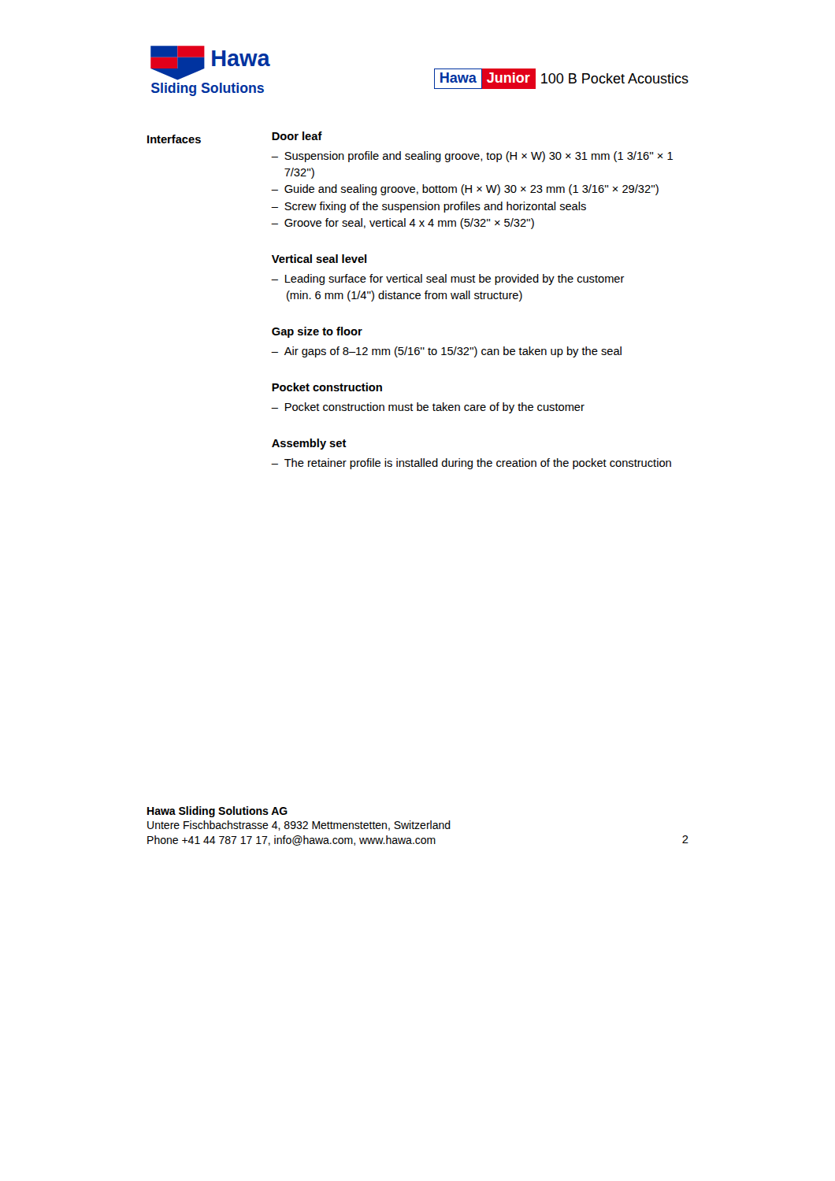Hawa Sliding Solutions
Hawa Junior 100 B Pocket Acoustics
Interfaces
Door leaf
Suspension profile and sealing groove, top (H × W) 30 × 31 mm (1 3/16'' × 1 7/32'')
Guide and sealing groove, bottom (H × W) 30 × 23 mm (1 3/16'' × 29/32'')
Screw fixing of the suspension profiles and horizontal seals
Groove for seal, vertical 4 x 4 mm (5/32'' × 5/32'')
Vertical seal level
Leading surface for vertical seal must be provided by the customer(min. 6 mm (1/4'') distance from wall structure)
Gap size to floor
Air gaps of 8–12 mm (5/16'' to 15/32'') can be taken up by the seal
Pocket construction
Pocket construction must be taken care of by the customer
Assembly set
The retainer profile is installed during the creation of the pocket construction
Hawa Sliding Solutions AG
Untere Fischbachstrasse 4, 8932 Mettmenstetten, Switzerland
Phone +41 44 787 17 17, info@hawa.com, www.hawa.com
2